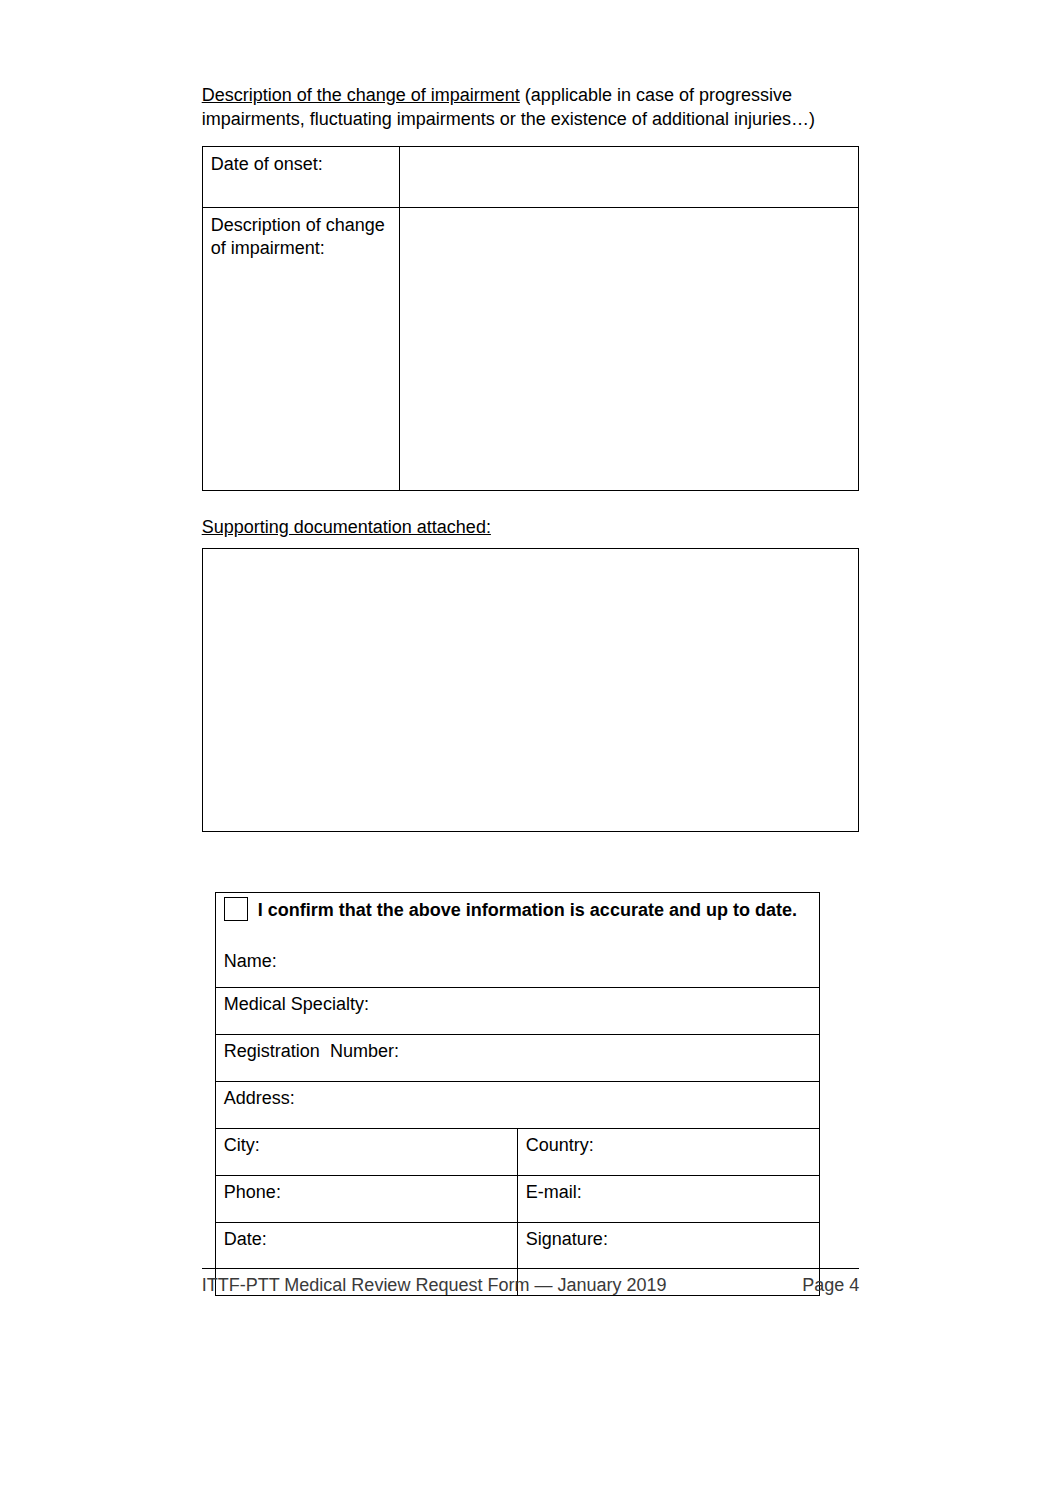Description of the change of impairment (applicable in case of progressive impairments, fluctuating impairments or the existence of additional injuries…)
| Date of onset: | |
| Description of change of impairment: | |
Supporting documentation attached:
| I confirm that the above information is accurate and up to date. |
| Name: |
| Medical Specialty: |
| Registration Number: |
| Address: |
| City: | Country: |
| Phone: | E-mail: |
| Date: | Signature: |
ITTF-PTT Medical Review Request Form — January 2019
Page 4